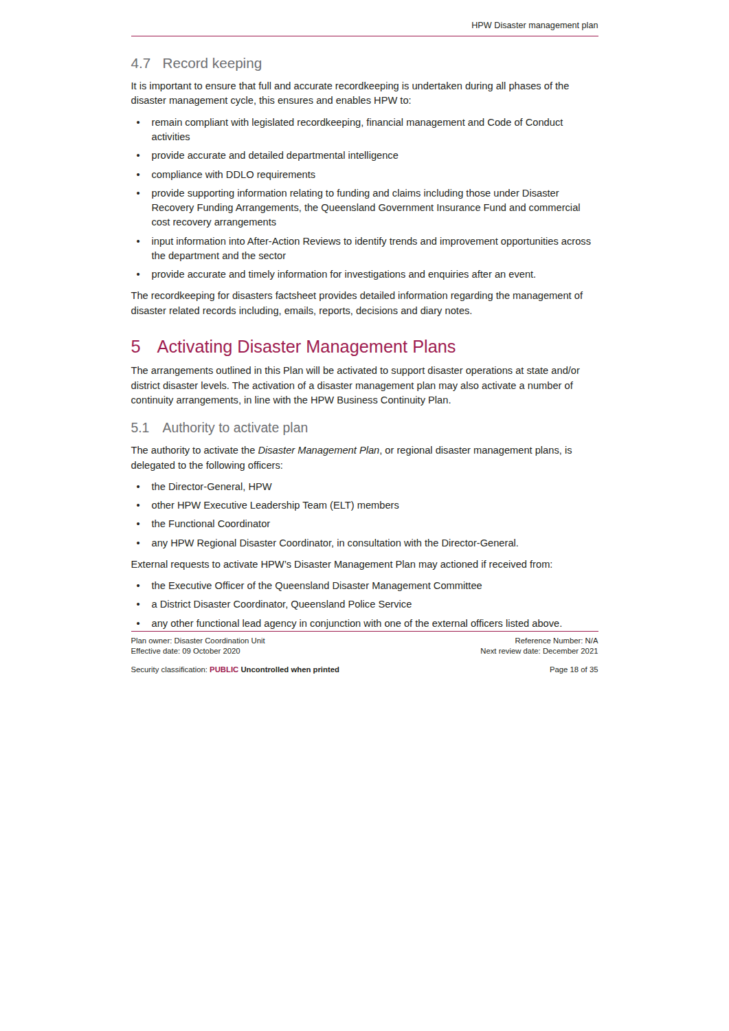HPW Disaster management plan
4.7 Record keeping
It is important to ensure that full and accurate recordkeeping is undertaken during all phases of the disaster management cycle, this ensures and enables HPW to:
remain compliant with legislated recordkeeping, financial management and Code of Conduct activities
provide accurate and detailed departmental intelligence
compliance with DDLO requirements
provide supporting information relating to funding and claims including those under Disaster Recovery Funding Arrangements, the Queensland Government Insurance Fund and commercial cost recovery arrangements
input information into After-Action Reviews to identify trends and improvement opportunities across the department and the sector
provide accurate and timely information for investigations and enquiries after an event.
The recordkeeping for disasters factsheet provides detailed information regarding the management of disaster related records including, emails, reports, decisions and diary notes.
5 Activating Disaster Management Plans
The arrangements outlined in this Plan will be activated to support disaster operations at state and/or district disaster levels. The activation of a disaster management plan may also activate a number of continuity arrangements, in line with the HPW Business Continuity Plan.
5.1 Authority to activate plan
The authority to activate the Disaster Management Plan, or regional disaster management plans, is delegated to the following officers:
the Director-General, HPW
other HPW Executive Leadership Team (ELT) members
the Functional Coordinator
any HPW Regional Disaster Coordinator, in consultation with the Director-General.
External requests to activate HPW’s Disaster Management Plan may actioned if received from:
the Executive Officer of the Queensland Disaster Management Committee
a District Disaster Coordinator, Queensland Police Service
any other functional lead agency in conjunction with one of the external officers listed above.
Plan owner: Disaster Coordination Unit
Effective date: 09 October 2020
Reference Number: N/A
Next review date: December 2021
Security classification: PUBLIC Uncontrolled when printed
Page 18 of 35